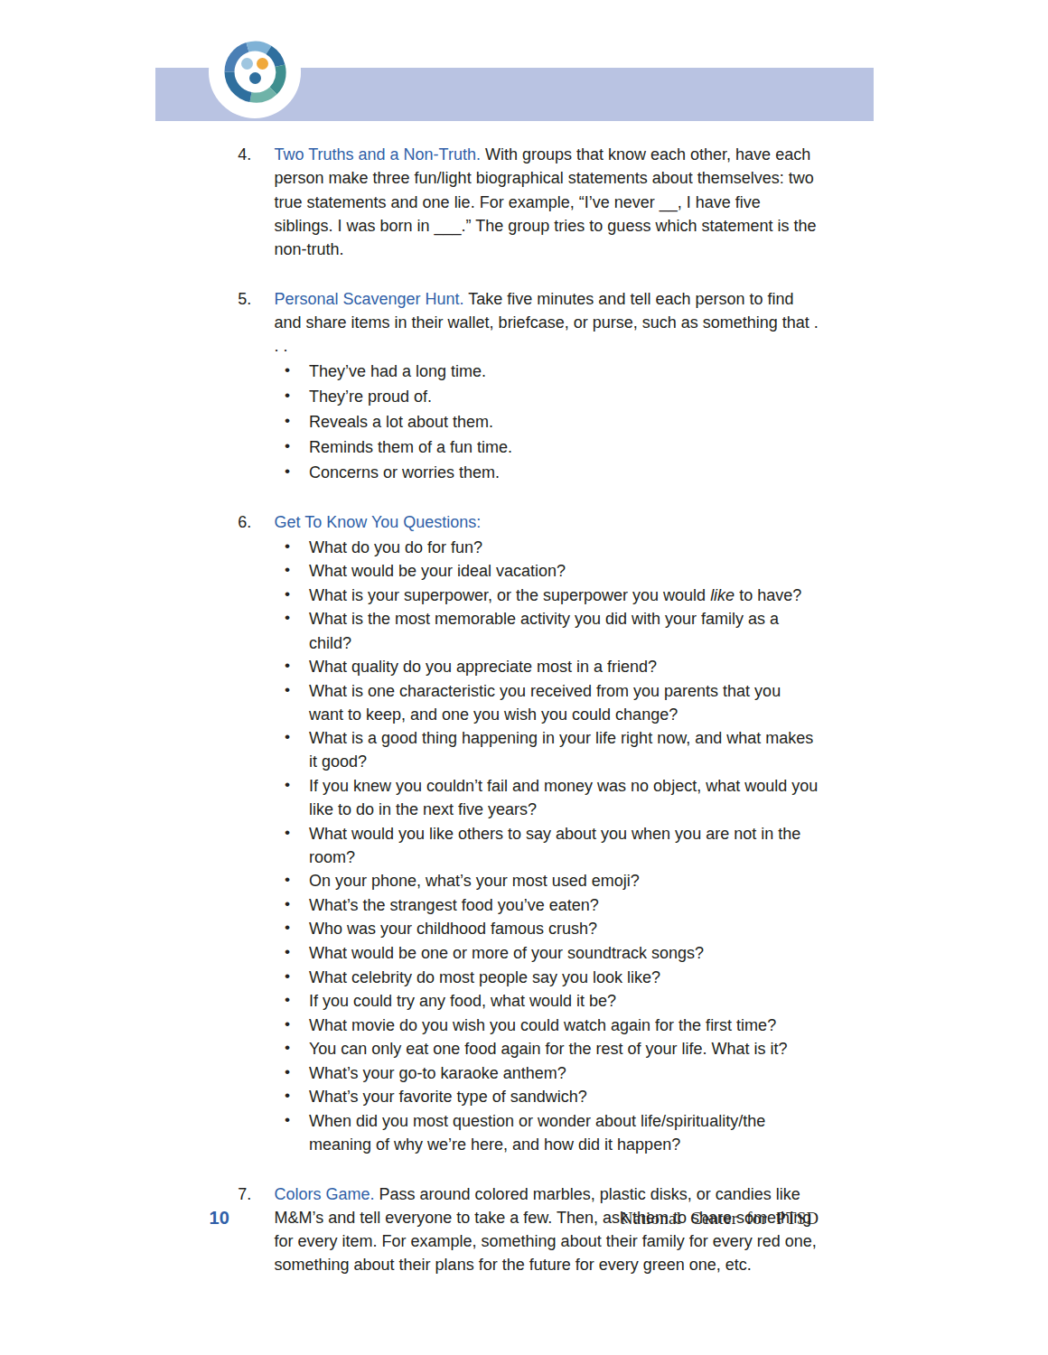4. Two Truths and a Non-Truth. With groups that know each other, have each person make three fun/light biographical statements about themselves: two true statements and one lie. For example, “I’ve never __, I have five siblings. I was born in ___.” The group tries to guess which statement is the non-truth.
5. Personal Scavenger Hunt. Take five minutes and tell each person to find and share items in their wallet, briefcase, or purse, such as something that . . .
They’ve had a long time.
They’re proud of.
Reveals a lot about them.
Reminds them of a fun time.
Concerns or worries them.
6. Get To Know You Questions:
What do you do for fun?
What would be your ideal vacation?
What is your superpower, or the superpower you would like to have?
What is the most memorable activity you did with your family as a child?
What quality do you appreciate most in a friend?
What is one characteristic you received from you parents that you want to keep, and one you wish you could change?
What is a good thing happening in your life right now, and what makes it good?
If you knew you couldn’t fail and money was no object, what would you like to do in the next five years?
What would you like others to say about you when you are not in the room?
On your phone, what’s your most used emoji?
What’s the strangest food you’ve eaten?
Who was your childhood famous crush?
What would be one or more of your soundtrack songs?
What celebrity do most people say you look like?
If you could try any food, what would it be?
What movie do you wish you could watch again for the first time?
You can only eat one food again for the rest of your life. What is it?
What’s your go-to karaoke anthem?
What’s your favorite type of sandwich?
When did you most question or wonder about life/spirituality/the meaning of why we’re here, and how did it happen?
7. Colors Game. Pass around colored marbles, plastic disks, or candies like M&M’s and tell everyone to take a few. Then, ask them to share something for every item. For example, something about their family for every red one, something about their plans for the future for every green one, etc.
10
National Center for PTSD